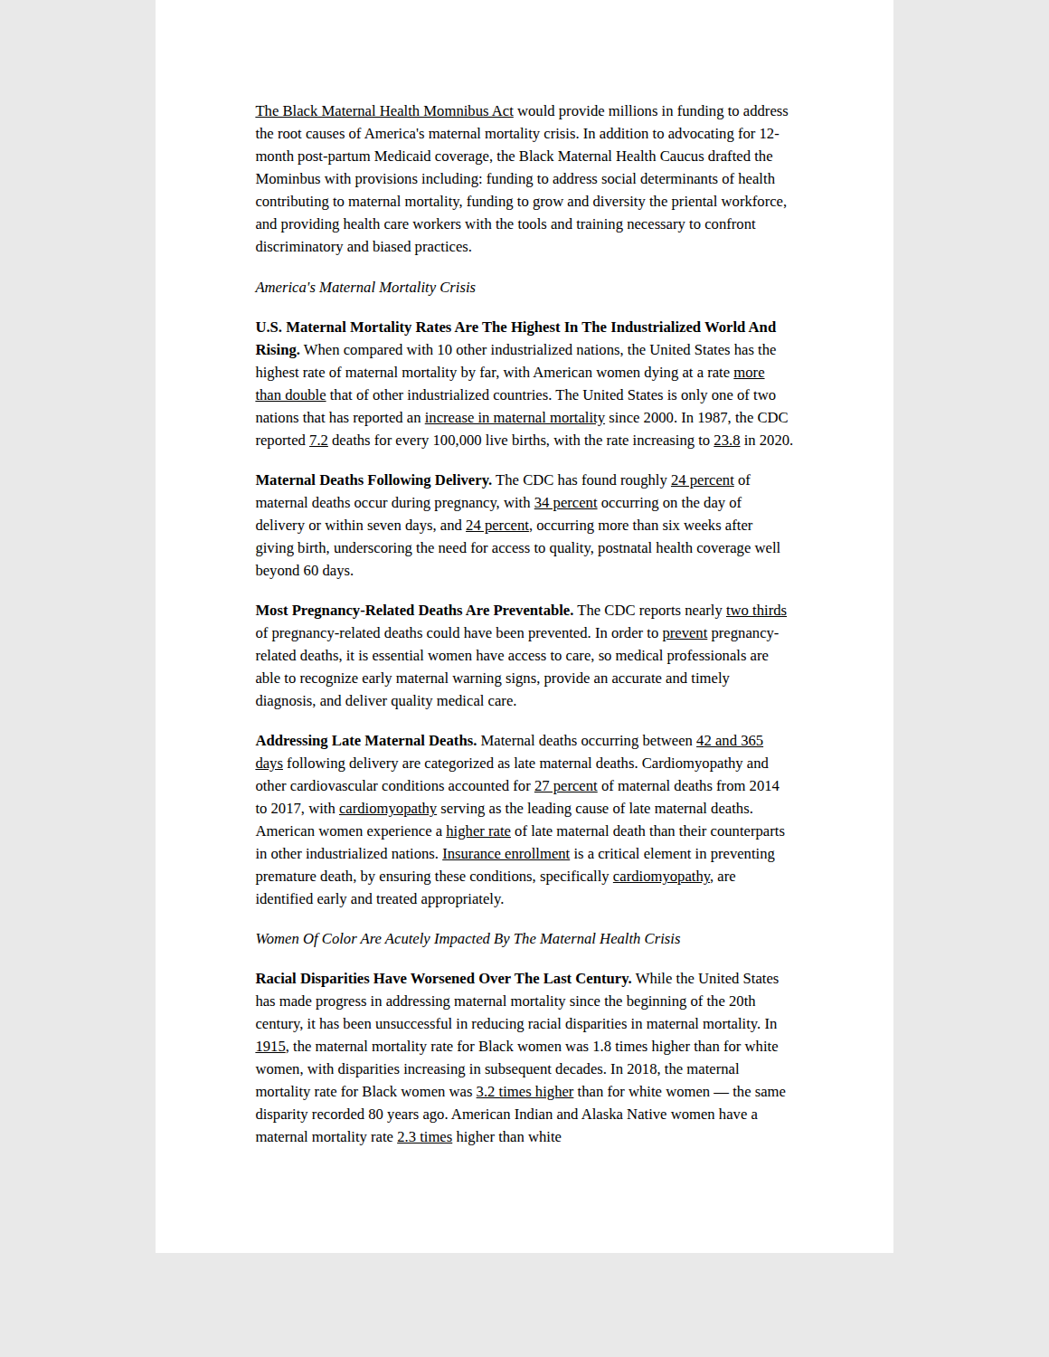The Black Maternal Health Momnibus Act would provide millions in funding to address the root causes of America's maternal mortality crisis. In addition to advocating for 12-month post-partum Medicaid coverage, the Black Maternal Health Caucus drafted the Mominbus with provisions including: funding to address social determinants of health contributing to maternal mortality, funding to grow and diversity the priental workforce, and providing health care workers with the tools and training necessary to confront discriminatory and biased practices.
America's Maternal Mortality Crisis
U.S. Maternal Mortality Rates Are The Highest In The Industrialized World And Rising. When compared with 10 other industrialized nations, the United States has the highest rate of maternal mortality by far, with American women dying at a rate more than double that of other industrialized countries. The United States is only one of two nations that has reported an increase in maternal mortality since 2000. In 1987, the CDC reported 7.2 deaths for every 100,000 live births, with the rate increasing to 23.8 in 2020.
Maternal Deaths Following Delivery. The CDC has found roughly 24 percent of maternal deaths occur during pregnancy, with 34 percent occurring on the day of delivery or within seven days, and 24 percent, occurring more than six weeks after giving birth, underscoring the need for access to quality, postnatal health coverage well beyond 60 days.
Most Pregnancy-Related Deaths Are Preventable. The CDC reports nearly two thirds of pregnancy-related deaths could have been prevented. In order to prevent pregnancy-related deaths, it is essential women have access to care, so medical professionals are able to recognize early maternal warning signs, provide an accurate and timely diagnosis, and deliver quality medical care.
Addressing Late Maternal Deaths. Maternal deaths occurring between 42 and 365 days following delivery are categorized as late maternal deaths. Cardiomyopathy and other cardiovascular conditions accounted for 27 percent of maternal deaths from 2014 to 2017, with cardiomyopathy serving as the leading cause of late maternal deaths. American women experience a higher rate of late maternal death than their counterparts in other industrialized nations. Insurance enrollment is a critical element in preventing premature death, by ensuring these conditions, specifically cardiomyopathy, are identified early and treated appropriately.
Women Of Color Are Acutely Impacted By The Maternal Health Crisis
Racial Disparities Have Worsened Over The Last Century. While the United States has made progress in addressing maternal mortality since the beginning of the 20th century, it has been unsuccessful in reducing racial disparities in maternal mortality. In 1915, the maternal mortality rate for Black women was 1.8 times higher than for white women, with disparities increasing in subsequent decades. In 2018, the maternal mortality rate for Black women was 3.2 times higher than for white women — the same disparity recorded 80 years ago. American Indian and Alaska Native women have a maternal mortality rate 2.3 times higher than white